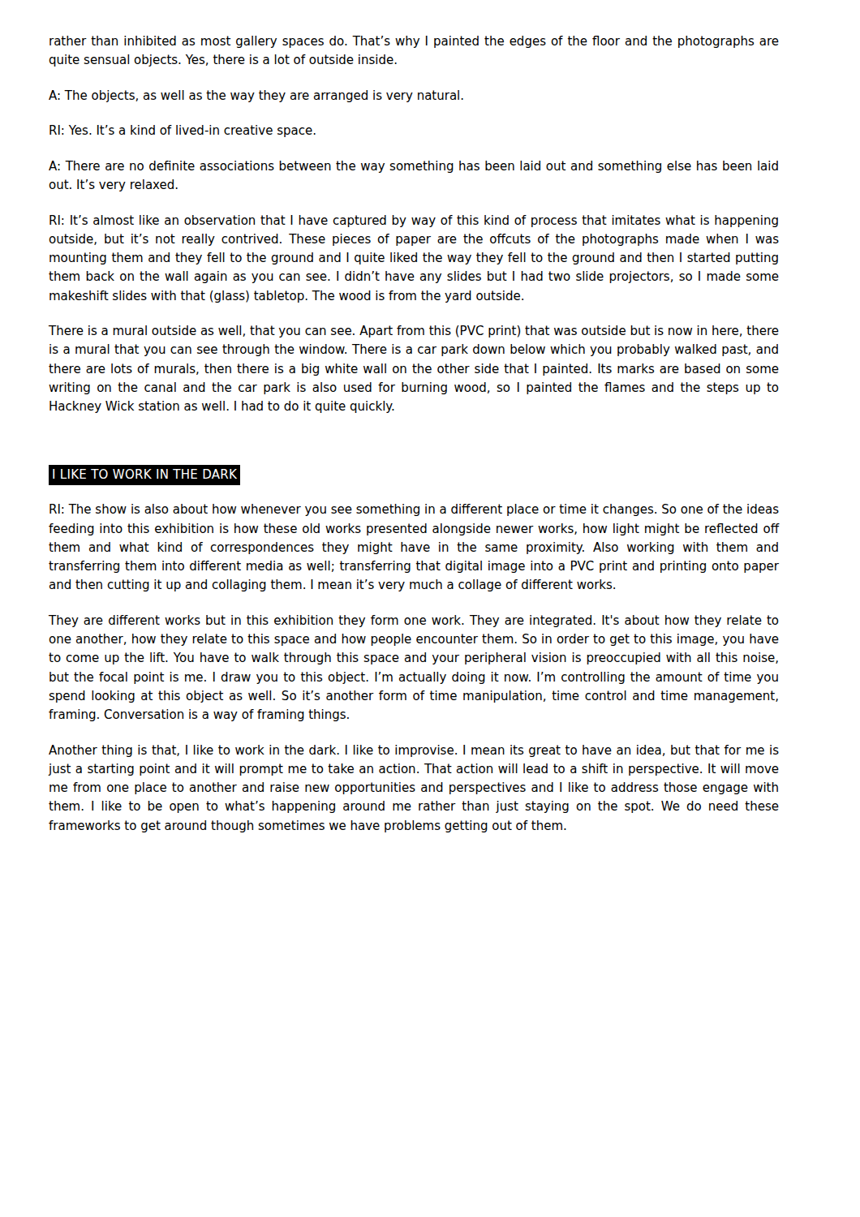rather than inhibited as most gallery spaces do. That’s why I painted the edges of the floor and the photographs are quite sensual objects. Yes, there is a lot of outside inside.
A: The objects, as well as the way they are arranged is very natural.
RI: Yes. It’s a kind of lived-in creative space.
A: There are no definite associations between the way something has been laid out and something else has been laid out. It’s very relaxed.
RI: It’s almost like an observation that I have captured by way of this kind of process that imitates what is happening outside, but it’s not really contrived. These pieces of paper are the offcuts of the photographs made when I was mounting them and they fell to the ground and I quite liked the way they fell to the ground and then I started putting them back on the wall again as you can see. I didn’t have any slides but I had two slide projectors, so I made some makeshift slides with that (glass) tabletop. The wood is from the yard outside.
There is a mural outside as well, that you can see. Apart from this (PVC print) that was outside but is now in here, there is a mural that you can see through the window. There is a car park down below which you probably walked past, and there are lots of murals, then there is a big white wall on the other side that I painted. Its marks are based on some writing on the canal and the car park is also used for burning wood, so I painted the flames and the steps up to Hackney Wick station as well. I had to do it quite quickly.
I LIKE TO WORK IN THE DARK
RI: The show is also about how whenever you see something in a different place or time it changes. So one of the ideas feeding into this exhibition is how these old works presented alongside newer works, how light might be reflected off them and what kind of correspondences they might have in the same proximity. Also working with them and transferring them into different media as well; transferring that digital image into a PVC print and printing onto paper and then cutting it up and collaging them. I mean it’s very much a collage of different works.
They are different works but in this exhibition they form one work. They are integrated. It's about how they relate to one another, how they relate to this space and how people encounter them. So in order to get to this image, you have to come up the lift. You have to walk through this space and your peripheral vision is preoccupied with all this noise, but the focal point is me. I draw you to this object. I’m actually doing it now. I’m controlling the amount of time you spend looking at this object as well. So it’s another form of time manipulation, time control and time management, framing. Conversation is a way of framing things.
Another thing is that, I like to work in the dark. I like to improvise. I mean its great to have an idea, but that for me is just a starting point and it will prompt me to take an action. That action will lead to a shift in perspective. It will move me from one place to another and raise new opportunities and perspectives and I like to address those engage with them. I like to be open to what’s happening around me rather than just staying on the spot. We do need these frameworks to get around though sometimes we have problems getting out of them.